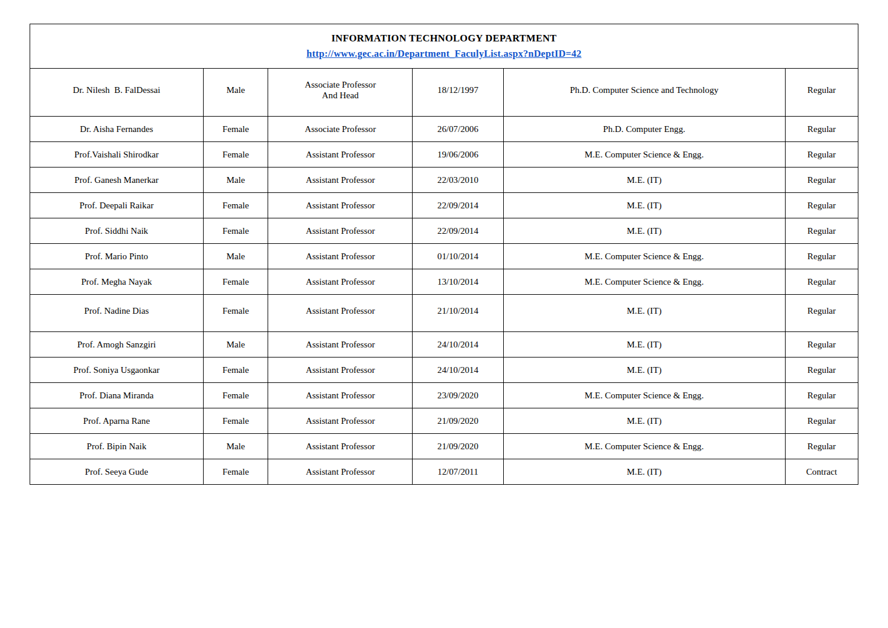INFORMATION TECHNOLOGY DEPARTMENT http://www.gec.ac.in/Department_FaculyList.aspx?nDeptID=42
| Dr. Nilesh B. FalDessai | Male | Associate Professor And Head | 18/12/1997 | Ph.D. Computer Science and Technology | Regular |
| Dr. Aisha Fernandes | Female | Associate Professor | 26/07/2006 | Ph.D. Computer Engg. | Regular |
| Prof.Vaishali Shirodkar | Female | Assistant Professor | 19/06/2006 | M.E. Computer Science & Engg. | Regular |
| Prof. Ganesh Manerkar | Male | Assistant Professor | 22/03/2010 | M.E. (IT) | Regular |
| Prof. Deepali Raikar | Female | Assistant Professor | 22/09/2014 | M.E. (IT) | Regular |
| Prof. Siddhi Naik | Female | Assistant Professor | 22/09/2014 | M.E. (IT) | Regular |
| Prof. Mario Pinto | Male | Assistant Professor | 01/10/2014 | M.E. Computer Science & Engg. | Regular |
| Prof. Megha Nayak | Female | Assistant Professor | 13/10/2014 | M.E. Computer Science & Engg. | Regular |
| Prof. Nadine Dias | Female | Assistant Professor | 21/10/2014 | M.E. (IT) | Regular |
| Prof. Amogh Sanzgiri | Male | Assistant Professor | 24/10/2014 | M.E. (IT) | Regular |
| Prof. Soniya Usgaonkar | Female | Assistant Professor | 24/10/2014 | M.E. (IT) | Regular |
| Prof. Diana Miranda | Female | Assistant Professor | 23/09/2020 | M.E. Computer Science & Engg. | Regular |
| Prof. Aparna Rane | Female | Assistant Professor | 21/09/2020 | M.E. (IT) | Regular |
| Prof. Bipin Naik | Male | Assistant Professor | 21/09/2020 | M.E. Computer Science & Engg. | Regular |
| Prof. Seeya Gude | Female | Assistant Professor | 12/07/2011 | M.E. (IT) | Contract |